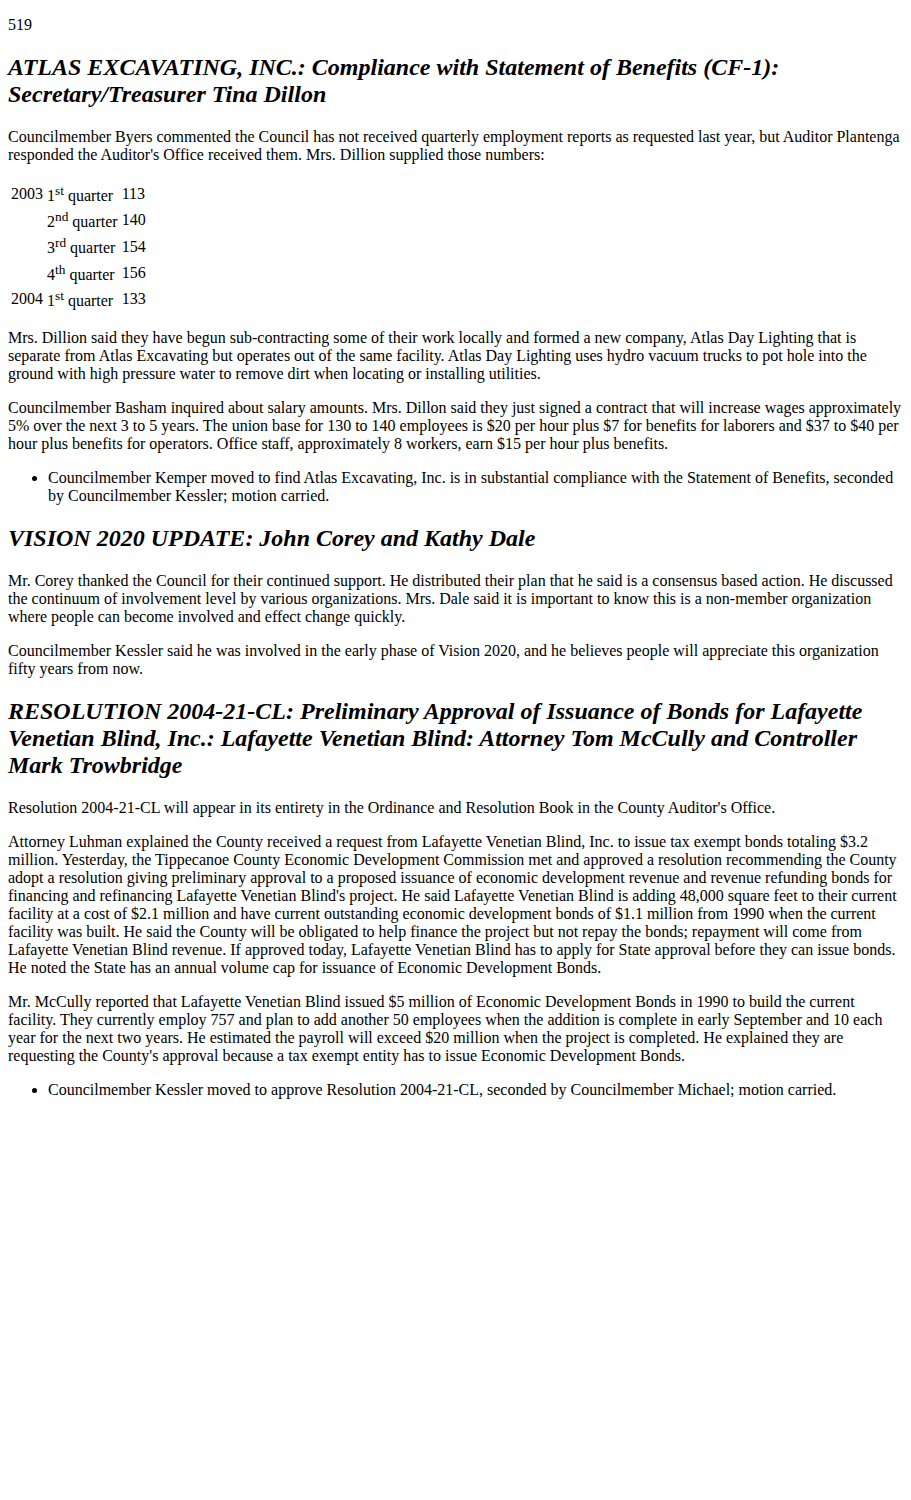519
ATLAS EXCAVATING, INC.: Compliance with Statement of Benefits (CF-1): Secretary/Treasurer Tina Dillon
Councilmember Byers commented the Council has not received quarterly employment reports as requested last year, but Auditor Plantenga responded the Auditor's Office received them. Mrs. Dillion supplied those numbers:
| 2003 | 1 st quarter | 113 |
| | 2 nd quarter | 140 |
| | 3 rd quarter | 154 |
| | 4 th quarter | 156 |
| 2004 | 1 st quarter | 133 |
Mrs. Dillion said they have begun sub-contracting some of their work locally and formed a new company, Atlas Day Lighting that is separate from Atlas Excavating but operates out of the same facility. Atlas Day Lighting uses hydro vacuum trucks to pot hole into the ground with high pressure water to remove dirt when locating or installing utilities.
Councilmember Basham inquired about salary amounts. Mrs. Dillon said they just signed a contract that will increase wages approximately 5% over the next 3 to 5 years. The union base for 130 to 140 employees is $20 per hour plus $7 for benefits for laborers and $37 to $40 per hour plus benefits for operators. Office staff, approximately 8 workers, earn $15 per hour plus benefits.
Councilmember Kemper moved to find Atlas Excavating, Inc. is in substantial compliance with the Statement of Benefits, seconded by Councilmember Kessler; motion carried.
VISION 2020 UPDATE: John Corey and Kathy Dale
Mr. Corey thanked the Council for their continued support. He distributed their plan that he said is a consensus based action. He discussed the continuum of involvement level by various organizations. Mrs. Dale said it is important to know this is a non-member organization where people can become involved and effect change quickly.
Councilmember Kessler said he was involved in the early phase of Vision 2020, and he believes people will appreciate this organization fifty years from now.
RESOLUTION 2004-21-CL: Preliminary Approval of Issuance of Bonds for Lafayette Venetian Blind, Inc.: Lafayette Venetian Blind: Attorney Tom McCully and Controller Mark Trowbridge
Resolution 2004-21-CL will appear in its entirety in the Ordinance and Resolution Book in the County Auditor's Office.
Attorney Luhman explained the County received a request from Lafayette Venetian Blind, Inc. to issue tax exempt bonds totaling $3.2 million. Yesterday, the Tippecanoe County Economic Development Commission met and approved a resolution recommending the County adopt a resolution giving preliminary approval to a proposed issuance of economic development revenue and revenue refunding bonds for financing and refinancing Lafayette Venetian Blind's project. He said Lafayette Venetian Blind is adding 48,000 square feet to their current facility at a cost of $2.1 million and have current outstanding economic development bonds of $1.1 million from 1990 when the current facility was built. He said the County will be obligated to help finance the project but not repay the bonds; repayment will come from Lafayette Venetian Blind revenue. If approved today, Lafayette Venetian Blind has to apply for State approval before they can issue bonds. He noted the State has an annual volume cap for issuance of Economic Development Bonds.
Mr. McCully reported that Lafayette Venetian Blind issued $5 million of Economic Development Bonds in 1990 to build the current facility. They currently employ 757 and plan to add another 50 employees when the addition is complete in early September and 10 each year for the next two years. He estimated the payroll will exceed $20 million when the project is completed. He explained they are requesting the County's approval because a tax exempt entity has to issue Economic Development Bonds.
Councilmember Kessler moved to approve Resolution 2004-21-CL, seconded by Councilmember Michael; motion carried.